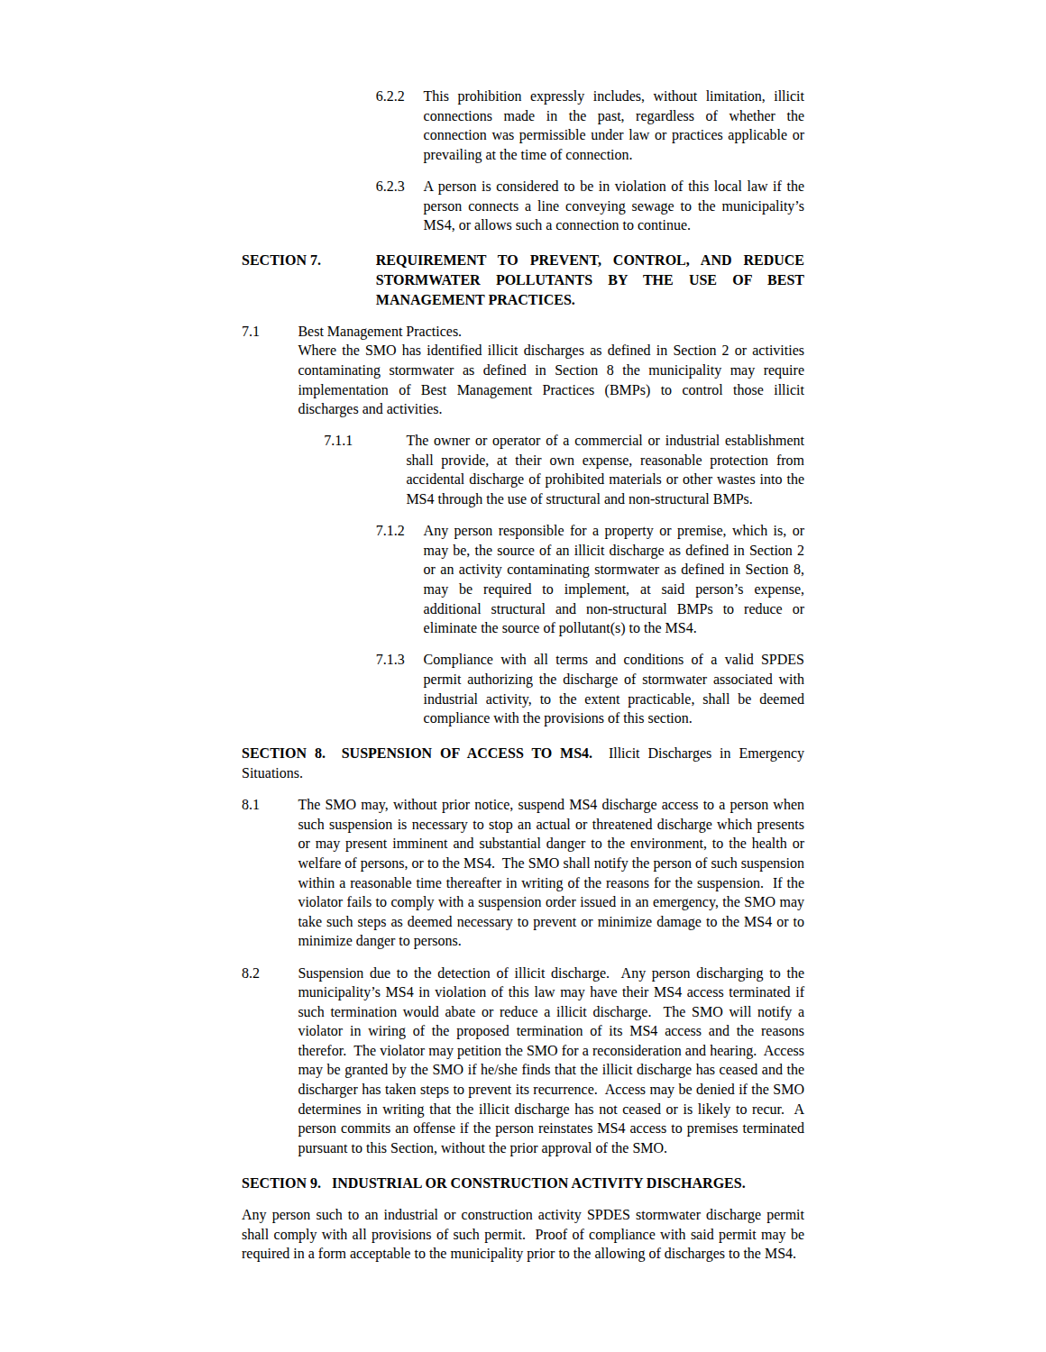6.2.2 This prohibition expressly includes, without limitation, illicit connections made in the past, regardless of whether the connection was permissible under law or practices applicable or prevailing at the time of connection.
6.2.3 A person is considered to be in violation of this local law if the person connects a line conveying sewage to the municipality’s MS4, or allows such a connection to continue.
SECTION 7. REQUIREMENT TO PREVENT, CONTROL, AND REDUCE STORMWATER POLLUTANTS BY THE USE OF BEST MANAGEMENT PRACTICES.
7.1 Best Management Practices.
Where the SMO has identified illicit discharges as defined in Section 2 or activities contaminating stormwater as defined in Section 8 the municipality may require implementation of Best Management Practices (BMPs) to control those illicit discharges and activities.
7.1.1 The owner or operator of a commercial or industrial establishment shall provide, at their own expense, reasonable protection from accidental discharge of prohibited materials or other wastes into the MS4 through the use of structural and non-structural BMPs.
7.1.2 Any person responsible for a property or premise, which is, or may be, the source of an illicit discharge as defined in Section 2 or an activity contaminating stormwater as defined in Section 8, may be required to implement, at said person’s expense, additional structural and non-structural BMPs to reduce or eliminate the source of pollutant(s) to the MS4.
7.1.3 Compliance with all terms and conditions of a valid SPDES permit authorizing the discharge of stormwater associated with industrial activity, to the extent practicable, shall be deemed compliance with the provisions of this section.
SECTION 8. SUSPENSION OF ACCESS TO MS4. Illicit Discharges in Emergency Situations.
8.1 The SMO may, without prior notice, suspend MS4 discharge access to a person when such suspension is necessary to stop an actual or threatened discharge which presents or may present imminent and substantial danger to the environment, to the health or welfare of persons, or to the MS4. The SMO shall notify the person of such suspension within a reasonable time thereafter in writing of the reasons for the suspension. If the violator fails to comply with a suspension order issued in an emergency, the SMO may take such steps as deemed necessary to prevent or minimize damage to the MS4 or to minimize danger to persons.
8.2 Suspension due to the detection of illicit discharge. Any person discharging to the municipality’s MS4 in violation of this law may have their MS4 access terminated if such termination would abate or reduce a illicit discharge. The SMO will notify a violator in wiring of the proposed termination of its MS4 access and the reasons therefor. The violator may petition the SMO for a reconsideration and hearing. Access may be granted by the SMO if he/she finds that the illicit discharge has ceased and the discharger has taken steps to prevent its recurrence. Access may be denied if the SMO determines in writing that the illicit discharge has not ceased or is likely to recur. A person commits an offense if the person reinstates MS4 access to premises terminated pursuant to this Section, without the prior approval of the SMO.
SECTION 9. INDUSTRIAL OR CONSTRUCTION ACTIVITY DISCHARGES.
Any person such to an industrial or construction activity SPDES stormwater discharge permit shall comply with all provisions of such permit. Proof of compliance with said permit may be required in a form acceptable to the municipality prior to the allowing of discharges to the MS4.